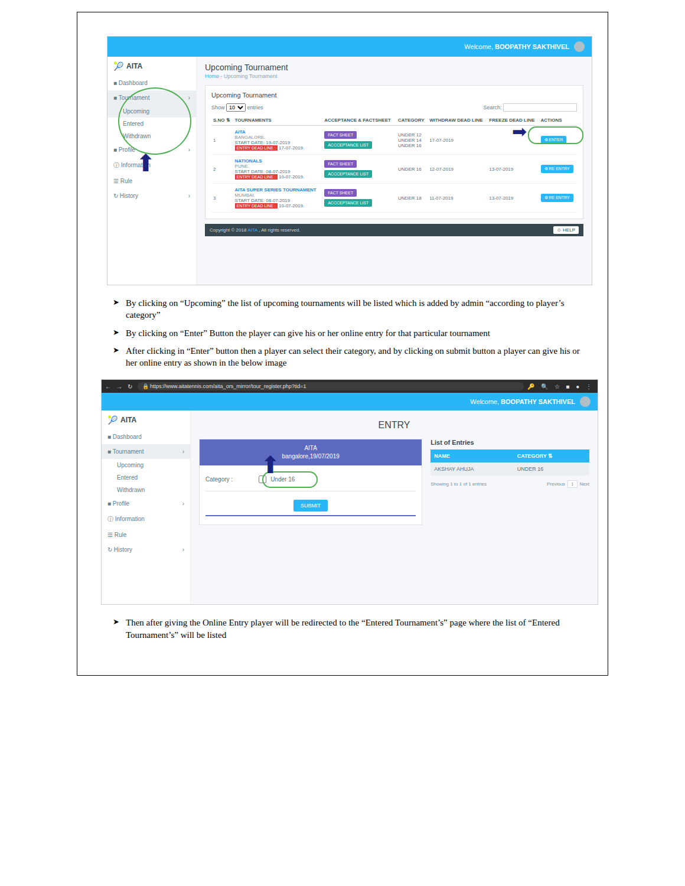Welcome, BOOPATHY SAKTHIVEL
🎾 AITA
■ Dashboard
■ Tournament ›
Upcoming
Entered
Withdrawn
■ Profile ›
ⓘ Information
☰ Rule
↻ History ›
⬆
Upcoming Tournament
Home - Upcoming Tournament
Upcoming Tournament
Show 10 entries
Search:
| S.NO ⇅ | TOURNAMENTS | ACCEPTANCE & FACTSHEET | CATEGORY | WITHDRAW DEAD LINE | FREEZE DEAD LINE | ACTIONS |
| --- | --- | --- | --- | --- | --- | --- |
| 1 | AITA BANGALORE. START DATE: 19-07-2019 ENTRY DEAD LINE : 17-07-2019. | FACT SHEET ACCCEPTANCE LIST | UNDER 12 UNDER 14 UNDER 16 | 17-07-2019 | | ⚙ ENTER |
| 2 | NATIONALS PUNE. START DATE: 08-07-2019 ENTRY DEAD LINE : 10-07-2019. | FACT SHEET ACCCEPTANCE LIST | UNDER 16 | 12-07-2019 | 13-07-2019 | ⚙ RE ENTRY |
| 3 | AITA SUPER SERIES TOURNAMENT MUMBAI. START DATE: 08-07-2019 ENTRY DEAD LINE : 10-07-2019. | FACT SHEET ACCCEPTANCE LIST | UNDER 18 | 11-07-2019 | 13-07-2019 | ⚙ RE ENTRY |
Copyright © 2018 AITA , All rights reserved. ☺ HELP
➡
By clicking on “Upcoming” the list of upcoming tournaments will be listed which is added by admin “according to player’s category”
By clicking on “Enter” Button the player can give his or her online entry for that particular tournament
After clicking in “Enter” button then a player can select their category, and by clicking on submit button a player can give his or her online entry as shown in the below image
← → ↻ 🔒 https://www.aitatennis.com/aita_ors_mirror/tour_register.php?tid=1 🔑 🔍 ☆ ■ ● ⋮
Welcome, BOOPATHY SAKTHIVEL
🎾 AITA
■ Dashboard
■ Tournament ›
Upcoming
Entered
Withdrawn
■ Profile ›
ⓘ Information
☰ Rule
↻ History ›
ENTRY
AITA
bangalore,19/07/2019
Category : Under 16
SUBMIT
⬆
List of Entries
| NAME | CATEGORY ⇅ |
| --- | --- |
| AKSHAY AHUJA | UNDER 16 |
Showing 1 to 1 of 1 entries Previous 1 Next
Then after giving the Online Entry player will be redirected to the “Entered Tournament’s” page where the list of “Entered Tournament’s” will be listed